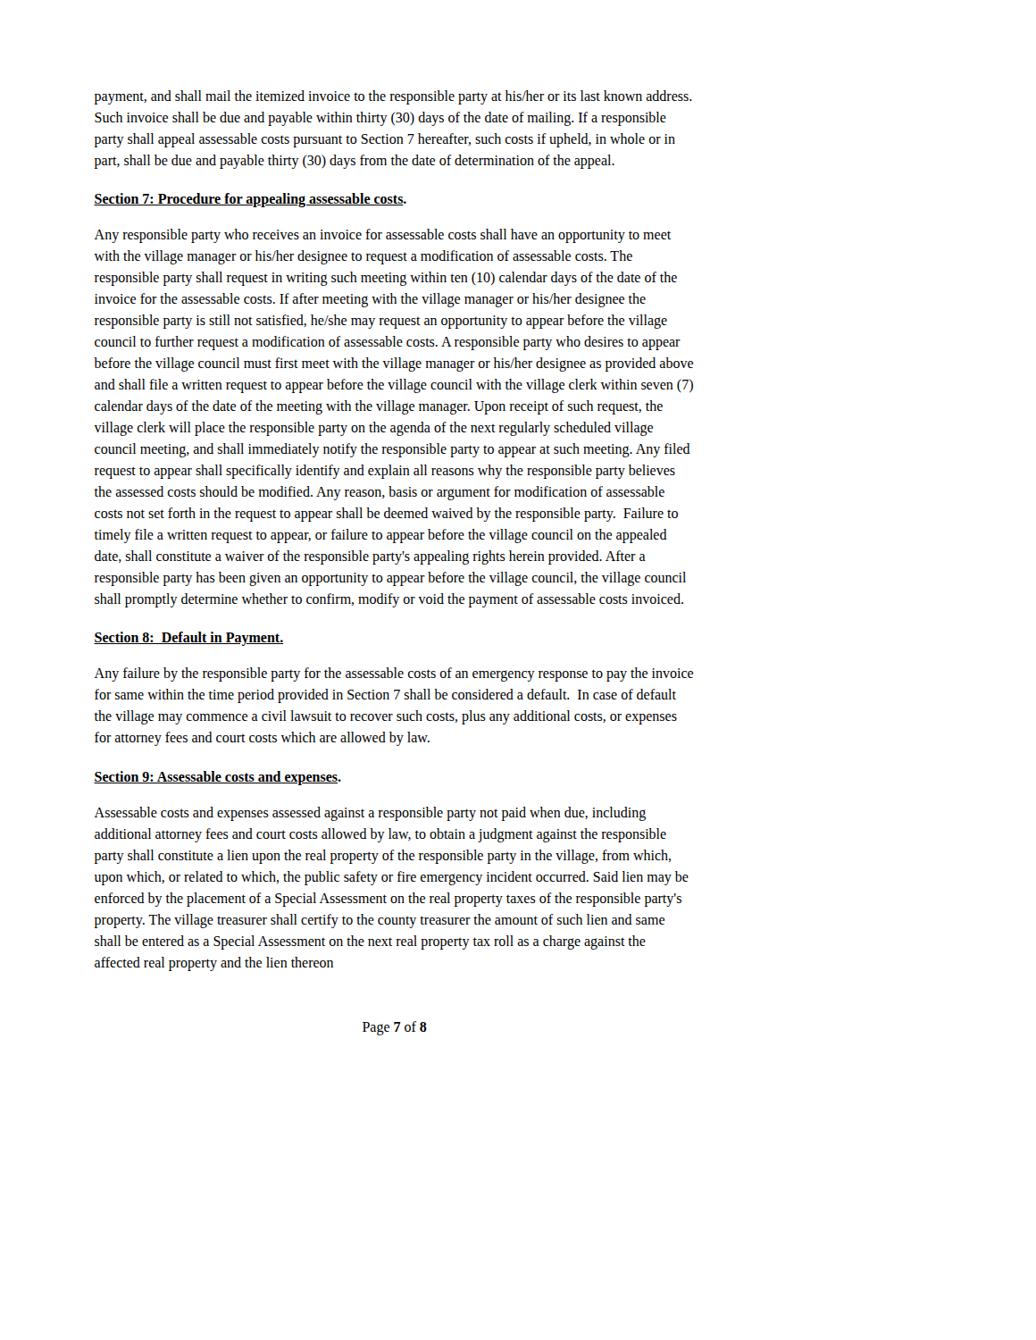payment, and shall mail the itemized invoice to the responsible party at his/her or its last known address. Such invoice shall be due and payable within thirty (30) days of the date of mailing. If a responsible party shall appeal assessable costs pursuant to Section 7 hereafter, such costs if upheld, in whole or in part, shall be due and payable thirty (30) days from the date of determination of the appeal.
Section 7: Procedure for appealing assessable costs.
Any responsible party who receives an invoice for assessable costs shall have an opportunity to meet with the village manager or his/her designee to request a modification of assessable costs. The responsible party shall request in writing such meeting within ten (10) calendar days of the date of the invoice for the assessable costs. If after meeting with the village manager or his/her designee the responsible party is still not satisfied, he/she may request an opportunity to appear before the village council to further request a modification of assessable costs. A responsible party who desires to appear before the village council must first meet with the village manager or his/her designee as provided above and shall file a written request to appear before the village council with the village clerk within seven (7) calendar days of the date of the meeting with the village manager. Upon receipt of such request, the village clerk will place the responsible party on the agenda of the next regularly scheduled village council meeting, and shall immediately notify the responsible party to appear at such meeting. Any filed request to appear shall specifically identify and explain all reasons why the responsible party believes the assessed costs should be modified. Any reason, basis or argument for modification of assessable costs not set forth in the request to appear shall be deemed waived by the responsible party. Failure to timely file a written request to appear, or failure to appear before the village council on the appealed date, shall constitute a waiver of the responsible party's appealing rights herein provided. After a responsible party has been given an opportunity to appear before the village council, the village council shall promptly determine whether to confirm, modify or void the payment of assessable costs invoiced.
Section 8: Default in Payment.
Any failure by the responsible party for the assessable costs of an emergency response to pay the invoice for same within the time period provided in Section 7 shall be considered a default. In case of default the village may commence a civil lawsuit to recover such costs, plus any additional costs, or expenses for attorney fees and court costs which are allowed by law.
Section 9: Assessable costs and expenses.
Assessable costs and expenses assessed against a responsible party not paid when due, including additional attorney fees and court costs allowed by law, to obtain a judgment against the responsible party shall constitute a lien upon the real property of the responsible party in the village, from which, upon which, or related to which, the public safety or fire emergency incident occurred. Said lien may be enforced by the placement of a Special Assessment on the real property taxes of the responsible party's property. The village treasurer shall certify to the county treasurer the amount of such lien and same shall be entered as a Special Assessment on the next real property tax roll as a charge against the affected real property and the lien thereon
Page 7 of 8